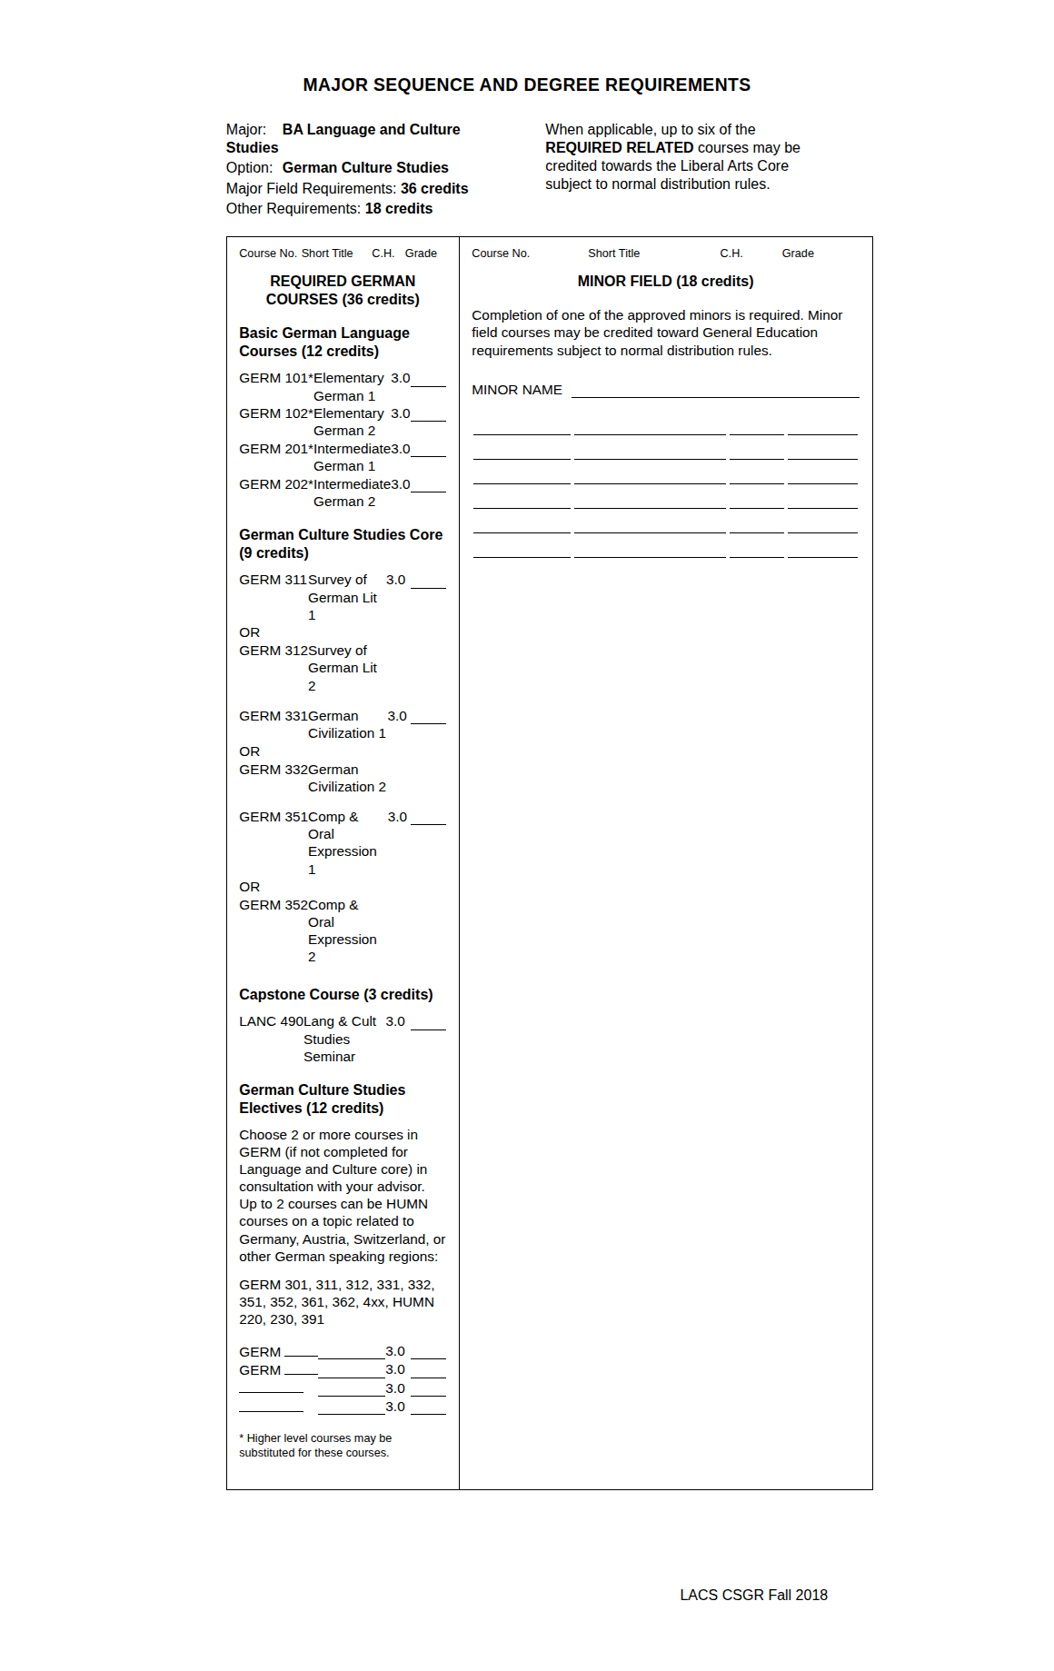MAJOR SEQUENCE AND DEGREE REQUIREMENTS
Major: BA Language and Culture Studies
Option: German Culture Studies
Major Field Requirements: 36 credits
Other Requirements: 18 credits
When applicable, up to six of the REQUIRED RELATED courses may be credited towards the Liberal Arts Core subject to normal distribution rules.
| Course No. Short Title C.H. Grade REQUIRED GERMAN COURSES (36 credits) Basic German Language Courses (12 credits) / GERM 101* / Elementary German 1 / 3.0 / / / GERM 102* / Elementary German 2 / 3.0 / / / GERM 201* / Intermediate German 1 / 3.0 / / / GERM 202* / Intermediate German 2 / 3.0 / / German Culture Studies Core (9 credits) / GERM 311 / Survey of German Lit 1 / 3.0 / / / OR / / / / / GERM 312 / Survey of German Lit 2 / / / / GERM 331 / German Civilization 1 / 3.0 / / / OR / / / / / GERM 332 / German Civilization 2 / / / / GERM 351 / Comp & Oral Expression 1 / 3.0 / / / OR / / / / / GERM 352 / Comp & Oral Expression 2 / / / Capstone Course (3 credits) / LANC 490 / Lang & Cult Studies Seminar / 3.0 / / German Culture Studies Electives (12 credits) Choose 2 or more courses in GERM (if not completed for Language and Culture core) in consultation with your advisor. Up to 2 courses can be HUMN courses on a topic related to Germany, Austria, Switzerland, or other German speaking regions: GERM 301, 311, 312, 331, 332, 351, 352, 361, 362, 4xx, HUMN 220, 230, 391 / GERM / / 3.0 / / / GERM / / 3.0 / / / / / 3.0 / / / / / 3.0 / / * Higher level courses may be substituted for these courses. | Course No. Short Title C.H. Grade MINOR FIELD (18 credits) Completion of one of the approved minors is required. Minor field courses may be credited toward General Education requirements subject to normal distribution rules. MINOR NAME |
LACS CSGR Fall 2018